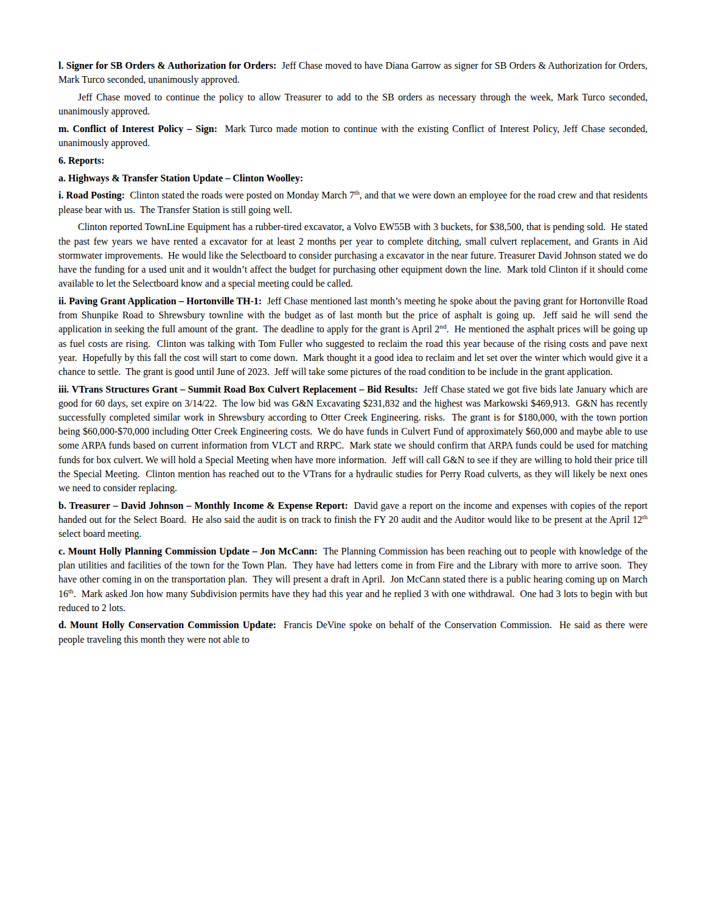l. Signer for SB Orders & Authorization for Orders: Jeff Chase moved to have Diana Garrow as signer for SB Orders & Authorization for Orders, Mark Turco seconded, unanimously approved.
Jeff Chase moved to continue the policy to allow Treasurer to add to the SB orders as necessary through the week, Mark Turco seconded, unanimously approved.
m. Conflict of Interest Policy – Sign: Mark Turco made motion to continue with the existing Conflict of Interest Policy, Jeff Chase seconded, unanimously approved.
6. Reports:
a. Highways & Transfer Station Update – Clinton Woolley:
i. Road Posting: Clinton stated the roads were posted on Monday March 7th, and that we were down an employee for the road crew and that residents please bear with us. The Transfer Station is still going well.
Clinton reported TownLine Equipment has a rubber-tired excavator, a Volvo EW55B with 3 buckets, for $38,500, that is pending sold. He stated the past few years we have rented a excavator for at least 2 months per year to complete ditching, small culvert replacement, and Grants in Aid stormwater improvements. He would like the Selectboard to consider purchasing a excavator in the near future. Treasurer David Johnson stated we do have the funding for a used unit and it wouldn’t affect the budget for purchasing other equipment down the line. Mark told Clinton if it should come available to let the Selectboard know and a special meeting could be called.
ii. Paving Grant Application – Hortonville TH-1: Jeff Chase mentioned last month’s meeting he spoke about the paving grant for Hortonville Road from Shunpike Road to Shrewsbury townline with the budget as of last month but the price of asphalt is going up. Jeff said he will send the application in seeking the full amount of the grant. The deadline to apply for the grant is April 2nd. He mentioned the asphalt prices will be going up as fuel costs are rising. Clinton was talking with Tom Fuller who suggested to reclaim the road this year because of the rising costs and pave next year. Hopefully by this fall the cost will start to come down. Mark thought it a good idea to reclaim and let set over the winter which would give it a chance to settle. The grant is good until June of 2023. Jeff will take some pictures of the road condition to be include in the grant application.
iii. VTrans Structures Grant – Summit Road Box Culvert Replacement – Bid Results: Jeff Chase stated we got five bids late January which are good for 60 days, set expire on 3/14/22. The low bid was G&N Excavating $231,832 and the highest was Markowski $469,913. G&N has recently successfully completed similar work in Shrewsbury according to Otter Creek Engineering. risks. The grant is for $180,000, with the town portion being $60,000-$70,000 including Otter Creek Engineering costs. We do have funds in Culvert Fund of approximately $60,000 and maybe able to use some ARPA funds based on current information from VLCT and RRPC. Mark state we should confirm that ARPA funds could be used for matching funds for box culvert. We will hold a Special Meeting when have more information. Jeff will call G&N to see if they are willing to hold their price till the Special Meeting. Clinton mention has reached out to the VTrans for a hydraulic studies for Perry Road culverts, as they will likely be next ones we need to consider replacing.
b. Treasurer – David Johnson – Monthly Income & Expense Report: David gave a report on the income and expenses with copies of the report handed out for the Select Board. He also said the audit is on track to finish the FY 20 audit and the Auditor would like to be present at the April 12th select board meeting.
c. Mount Holly Planning Commission Update – Jon McCann: The Planning Commission has been reaching out to people with knowledge of the plan utilities and facilities of the town for the Town Plan. They have had letters come in from Fire and the Library with more to arrive soon. They have other coming in on the transportation plan. They will present a draft in April. Jon McCann stated there is a public hearing coming up on March 16th. Mark asked Jon how many Subdivision permits have they had this year and he replied 3 with one withdrawal. One had 3 lots to begin with but reduced to 2 lots.
d. Mount Holly Conservation Commission Update: Francis DeVine spoke on behalf of the Conservation Commission. He said as there were people traveling this month they were not able to